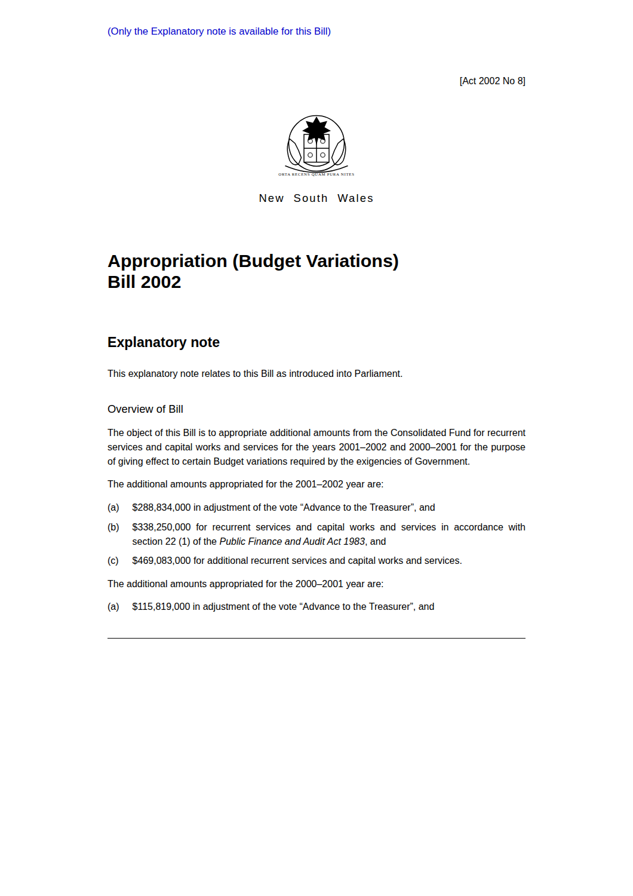(Only the Explanatory note is available for this Bill)
[Act 2002 No 8]
ORTA RECENS QUAM PURA NITES
New South Wales
Appropriation (Budget Variations)
Bill 2002
Explanatory note
This explanatory note relates to this Bill as introduced into Parliament.
Overview of Bill
The object of this Bill is to appropriate additional amounts from the Consolidated Fund for recurrent services and capital works and services for the years 2001–2002 and 2000–2001 for the purpose of giving effect to certain Budget variations required by the exigencies of Government.
The additional amounts appropriated for the 2001–2002 year are:
(a)$288,834,000 in adjustment of the vote “Advance to the Treasurer”, and
(b)$338,250,000 for recurrent services and capital works and services in accordance with section 22 (1) of the Public Finance and Audit Act 1983, and
(c)$469,083,000 for additional recurrent services and capital works and services.
The additional amounts appropriated for the 2000–2001 year are:
(a)$115,819,000 in adjustment of the vote “Advance to the Treasurer”, and